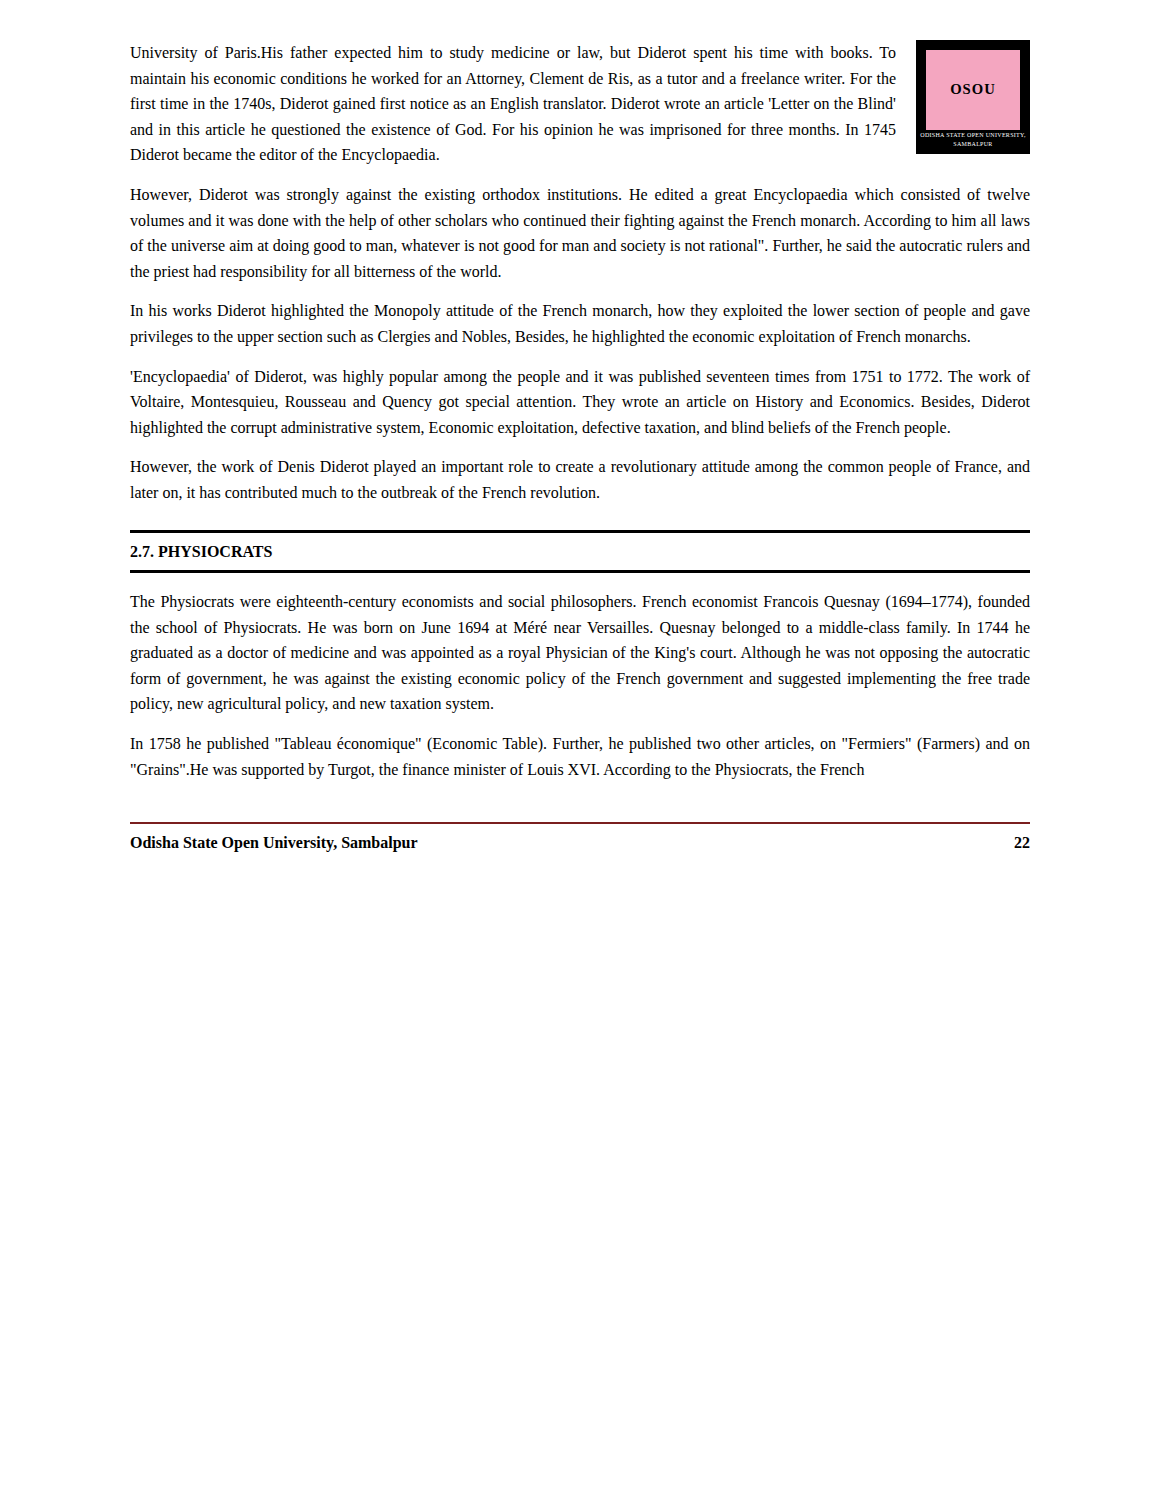OSOU
ODISHA STATE OPEN UNIVERSITY, SAMBALPUR
University of Paris.His father expected him to study medicine or law, but Diderot spent his time with books. To maintain his economic conditions he worked for an Attorney, Clement de Ris, as a tutor and a freelance writer. For the first time in the 1740s, Diderot gained first notice as an English translator. Diderot wrote an article 'Letter on the Blind' and in this article he questioned the existence of God. For his opinion he was imprisoned for three months. In 1745 Diderot became the editor of the Encyclopaedia.
However, Diderot was strongly against the existing orthodox institutions. He edited a great Encyclopaedia which consisted of twelve volumes and it was done with the help of other scholars who continued their fighting against the French monarch. According to him all laws of the universe aim at doing good to man, whatever is not good for man and society is not rational". Further, he said the autocratic rulers and the priest had responsibility for all bitterness of the world.
In his works Diderot highlighted the Monopoly attitude of the French monarch, how they exploited the lower section of people and gave privileges to the upper section such as Clergies and Nobles, Besides, he highlighted the economic exploitation of French monarchs.
'Encyclopaedia' of Diderot, was highly popular among the people and it was published seventeen times from 1751 to 1772. The work of Voltaire, Montesquieu, Rousseau and Quency got special attention. They wrote an article on History and Economics. Besides, Diderot highlighted the corrupt administrative system, Economic exploitation, defective taxation, and blind beliefs of the French people.
However, the work of Denis Diderot played an important role to create a revolutionary attitude among the common people of France, and later on, it has contributed much to the outbreak of the French revolution.
2.7. PHYSIOCRATS
The Physiocrats were eighteenth-century economists and social philosophers. French economist Francois Quesnay (1694–1774), founded the school of Physiocrats. He was born on June 1694 at Méré near Versailles. Quesnay belonged to a middle-class family. In 1744 he graduated as a doctor of medicine and was appointed as a royal Physician of the King's court. Although he was not opposing the autocratic form of government, he was against the existing economic policy of the French government and suggested implementing the free trade policy, new agricultural policy, and new taxation system.
In 1758 he published "Tableau économique" (Economic Table). Further, he published two other articles, on "Fermiers" (Farmers) and on "Grains".He was supported by Turgot, the finance minister of Louis XVI. According to the Physiocrats, the French
Odisha State Open University, Sambalpur 22